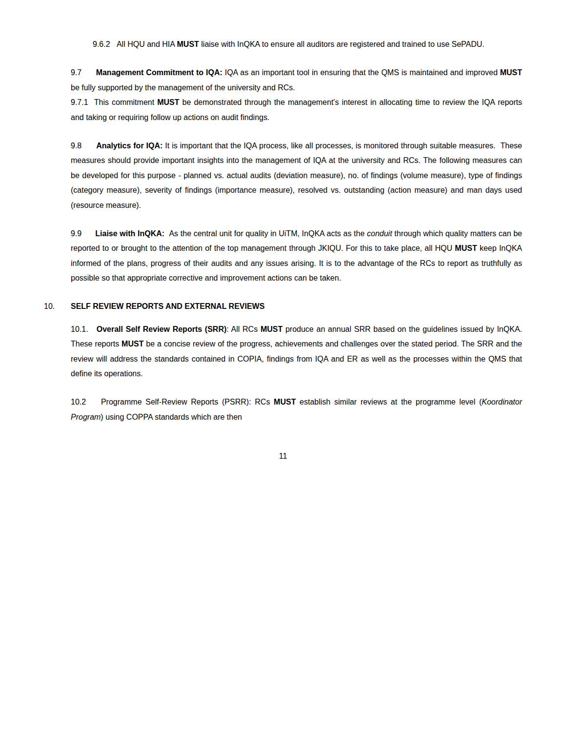9.6.2 All HQU and HIA MUST liaise with InQKA to ensure all auditors are registered and trained to use SePADU.
9.7 Management Commitment to IQA: IQA as an important tool in ensuring that the QMS is maintained and improved MUST be fully supported by the management of the university and RCs.
9.7.1 This commitment MUST be demonstrated through the management's interest in allocating time to review the IQA reports and taking or requiring follow up actions on audit findings.
9.8 Analytics for IQA: It is important that the IQA process, like all processes, is monitored through suitable measures. These measures should provide important insights into the management of IQA at the university and RCs. The following measures can be developed for this purpose - planned vs. actual audits (deviation measure), no. of findings (volume measure), type of findings (category measure), severity of findings (importance measure), resolved vs. outstanding (action measure) and man days used (resource measure).
9.9 Liaise with InQKA: As the central unit for quality in UiTM, InQKA acts as the conduit through which quality matters can be reported to or brought to the attention of the top management through JKIQU. For this to take place, all HQU MUST keep InQKA informed of the plans, progress of their audits and any issues arising. It is to the advantage of the RCs to report as truthfully as possible so that appropriate corrective and improvement actions can be taken.
10. SELF REVIEW REPORTS AND EXTERNAL REVIEWS
10.1. Overall Self Review Reports (SRR): All RCs MUST produce an annual SRR based on the guidelines issued by InQKA. These reports MUST be a concise review of the progress, achievements and challenges over the stated period. The SRR and the review will address the standards contained in COPIA, findings from IQA and ER as well as the processes within the QMS that define its operations.
10.2 Programme Self-Review Reports (PSRR): RCs MUST establish similar reviews at the programme level (Koordinator Program) using COPPA standards which are then
11